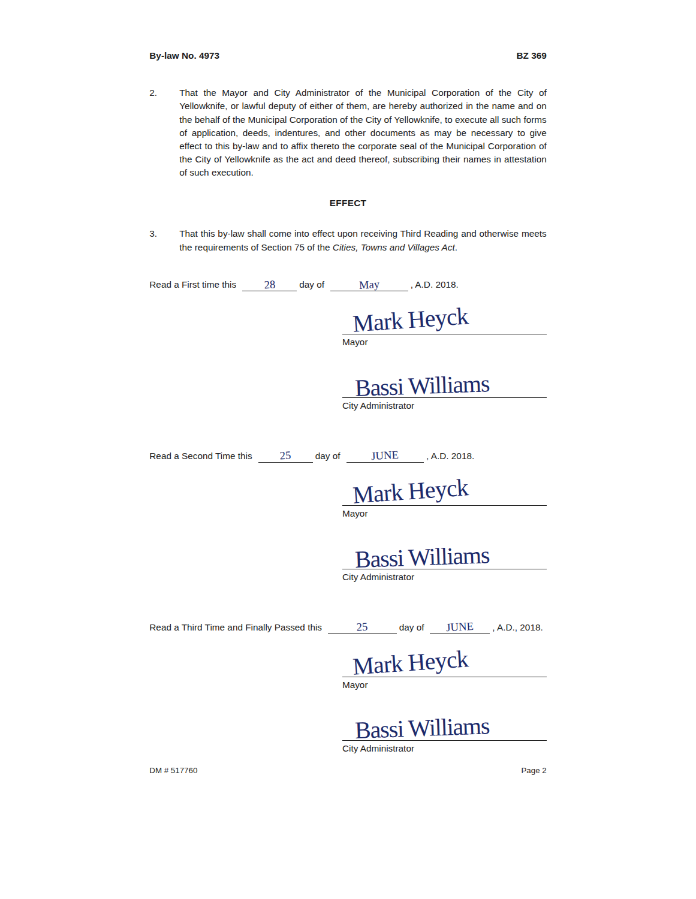By-law No. 4973 BZ 369
2.
That the Mayor and City Administrator of the Municipal Corporation of the City of Yellowknife, or lawful deputy of either of them, are hereby authorized in the name and on the behalf of the Municipal Corporation of the City of Yellowknife, to execute all such forms of application, deeds, indentures, and other documents as may be necessary to give effect to this by-law and to affix thereto the corporate seal of the Municipal Corporation of the City of Yellowknife as the act and deed thereof, subscribing their names in attestation of such execution.
EFFECT
3.
That this by-law shall come into effect upon receiving Third Reading and otherwise meets the requirements of Section 75 of the Cities, Towns and Villages Act.
Read a First time this 28 day of May , A.D. 2018.
Mark Heyck
Mayor
Bassi Williams
City Administrator
Read a Second Time this 25 day of JUNE , A.D. 2018.
Mark Heyck
Mayor
Bassi Williams
City Administrator
Read a Third Time and Finally Passed this 25 day of JUNE , A.D., 2018.
Mark Heyck
Mayor
Bassi Williams
City Administrator
DM # 517760 Page 2